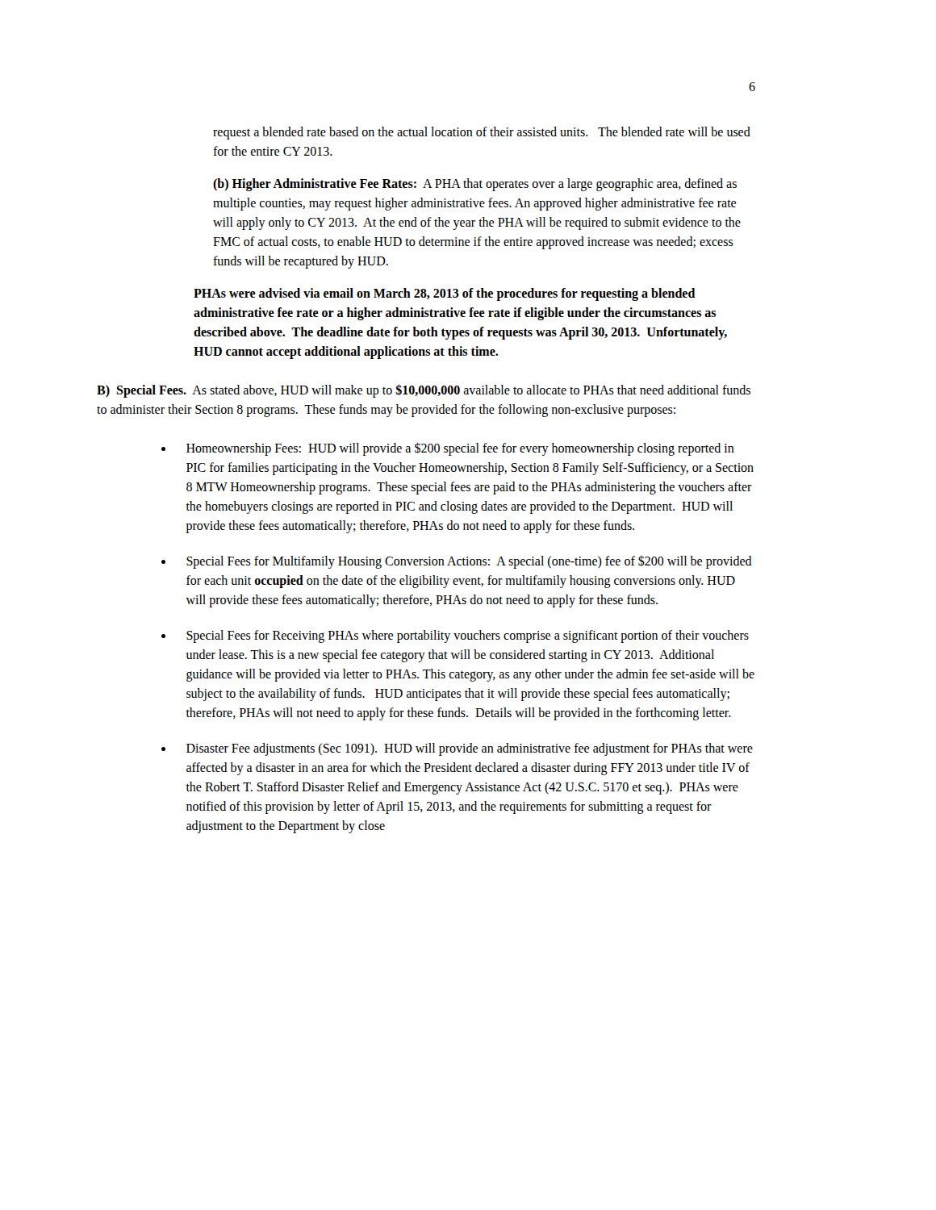6
request a blended rate based on the actual location of their assisted units. The blended rate will be used for the entire CY 2013.
(b) Higher Administrative Fee Rates: A PHA that operates over a large geographic area, defined as multiple counties, may request higher administrative fees. An approved higher administrative fee rate will apply only to CY 2013. At the end of the year the PHA will be required to submit evidence to the FMC of actual costs, to enable HUD to determine if the entire approved increase was needed; excess funds will be recaptured by HUD.
PHAs were advised via email on March 28, 2013 of the procedures for requesting a blended administrative fee rate or a higher administrative fee rate if eligible under the circumstances as described above. The deadline date for both types of requests was April 30, 2013. Unfortunately, HUD cannot accept additional applications at this time.
B) Special Fees. As stated above, HUD will make up to $10,000,000 available to allocate to PHAs that need additional funds to administer their Section 8 programs. These funds may be provided for the following non-exclusive purposes:
Homeownership Fees: HUD will provide a $200 special fee for every homeownership closing reported in PIC for families participating in the Voucher Homeownership, Section 8 Family Self-Sufficiency, or a Section 8 MTW Homeownership programs. These special fees are paid to the PHAs administering the vouchers after the homebuyers closings are reported in PIC and closing dates are provided to the Department. HUD will provide these fees automatically; therefore, PHAs do not need to apply for these funds.
Special Fees for Multifamily Housing Conversion Actions: A special (one-time) fee of $200 will be provided for each unit occupied on the date of the eligibility event, for multifamily housing conversions only. HUD will provide these fees automatically; therefore, PHAs do not need to apply for these funds.
Special Fees for Receiving PHAs where portability vouchers comprise a significant portion of their vouchers under lease. This is a new special fee category that will be considered starting in CY 2013. Additional guidance will be provided via letter to PHAs. This category, as any other under the admin fee set-aside will be subject to the availability of funds. HUD anticipates that it will provide these special fees automatically; therefore, PHAs will not need to apply for these funds. Details will be provided in the forthcoming letter.
Disaster Fee adjustments (Sec 1091). HUD will provide an administrative fee adjustment for PHAs that were affected by a disaster in an area for which the President declared a disaster during FFY 2013 under title IV of the Robert T. Stafford Disaster Relief and Emergency Assistance Act (42 U.S.C. 5170 et seq.). PHAs were notified of this provision by letter of April 15, 2013, and the requirements for submitting a request for adjustment to the Department by close